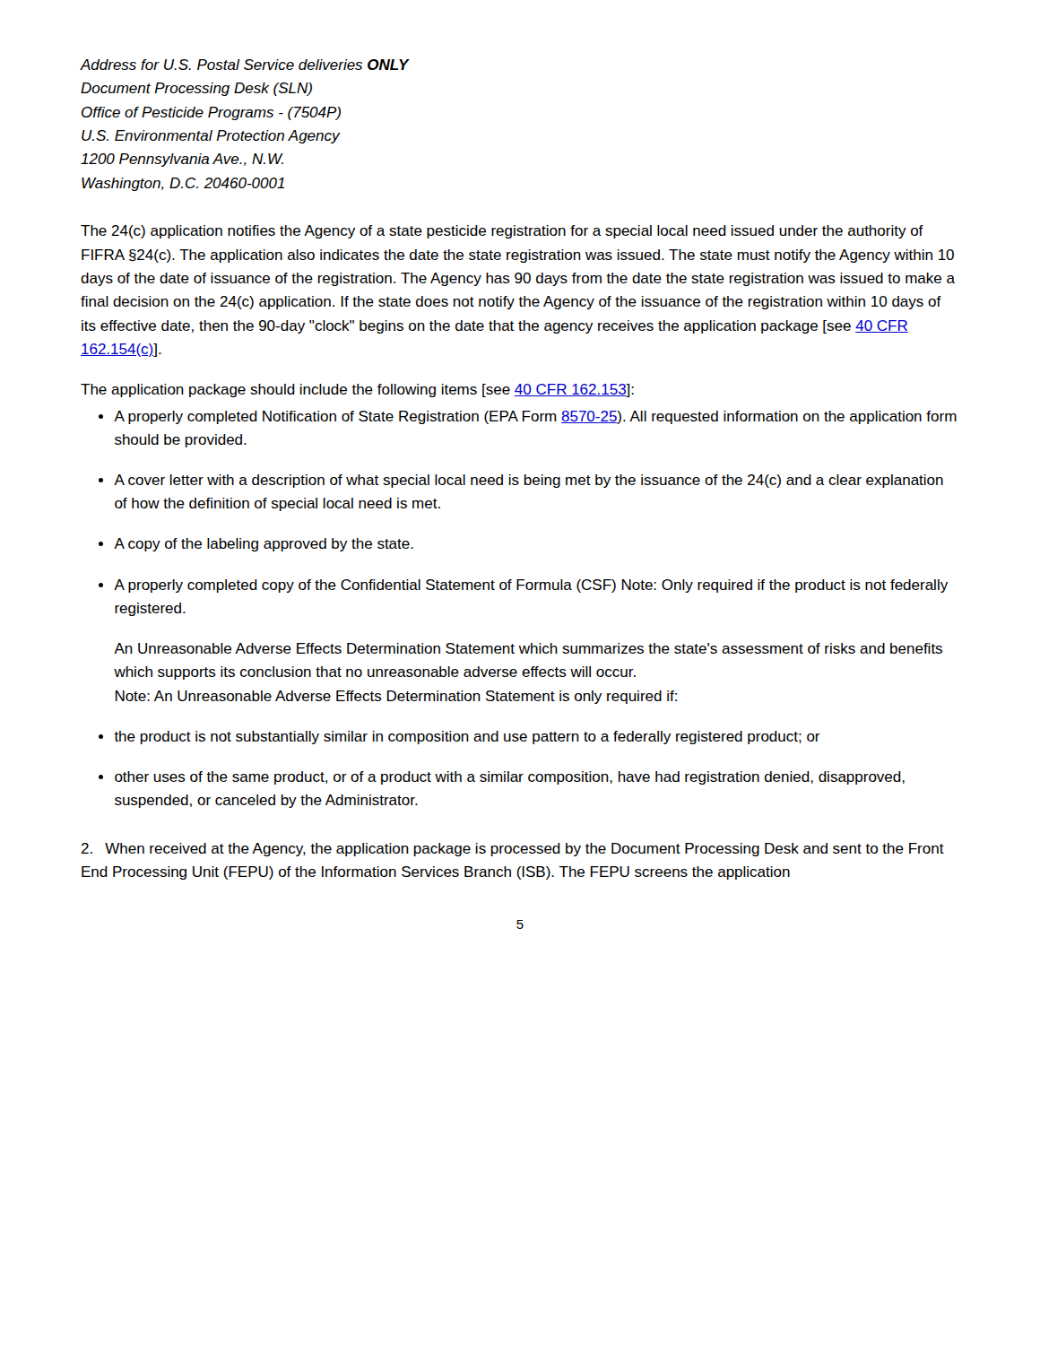Address for U.S. Postal Service deliveries ONLY
Document Processing Desk (SLN)
Office of Pesticide Programs - (7504P)
U.S. Environmental Protection Agency
1200 Pennsylvania Ave., N.W.
Washington, D.C. 20460-0001
The 24(c) application notifies the Agency of a state pesticide registration for a special local need issued under the authority of FIFRA §24(c). The application also indicates the date the state registration was issued. The state must notify the Agency within 10 days of the date of issuance of the registration. The Agency has 90 days from the date the state registration was issued to make a final decision on the 24(c) application. If the state does not notify the Agency of the issuance of the registration within 10 days of its effective date, then the 90-day "clock" begins on the date that the agency receives the application package [see 40 CFR 162.154(c)].
The application package should include the following items [see 40 CFR 162.153]:
A properly completed Notification of State Registration (EPA Form 8570-25). All requested information on the application form should be provided.
A cover letter with a description of what special local need is being met by the issuance of the 24(c) and a clear explanation of how the definition of special local need is met.
A copy of the labeling approved by the state.
A properly completed copy of the Confidential Statement of Formula (CSF) Note: Only required if the product is not federally registered.
An Unreasonable Adverse Effects Determination Statement which summarizes the state's assessment of risks and benefits which supports its conclusion that no unreasonable adverse effects will occur.
Note: An Unreasonable Adverse Effects Determination Statement is only required if:
the product is not substantially similar in composition and use pattern to a federally registered product; or
other uses of the same product, or of a product with a similar composition, have had registration denied, disapproved, suspended, or canceled by the Administrator.
2. When received at the Agency, the application package is processed by the Document Processing Desk and sent to the Front End Processing Unit (FEPU) of the Information Services Branch (ISB). The FEPU screens the application
5